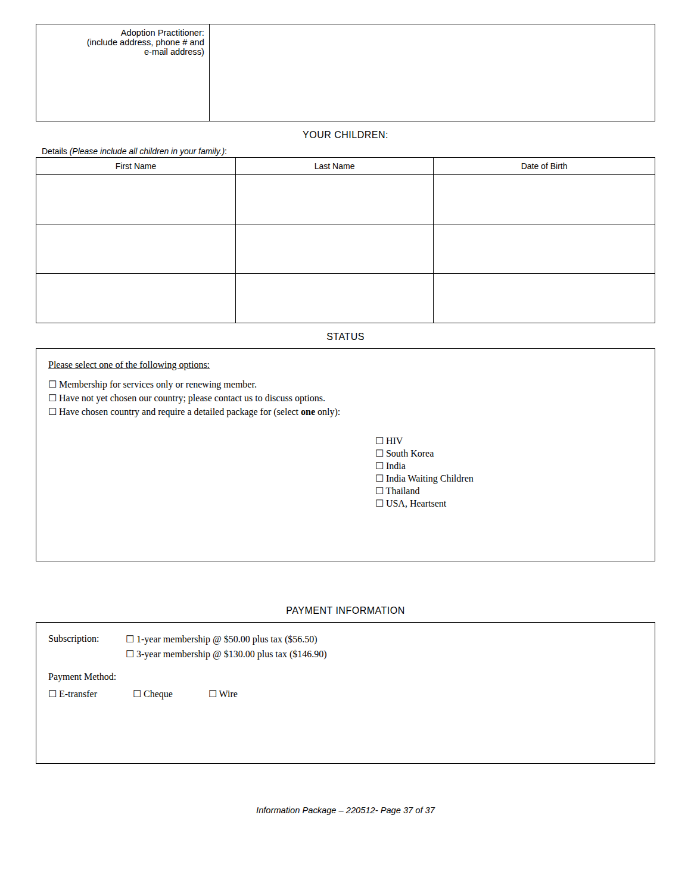| Adoption Practitioner: (include address, phone # and e-mail address) | |
YOUR CHILDREN:
Details (Please include all children in your family.):
| First Name | Last Name | Date of Birth |
| --- | --- | --- |
STATUS
Please select one of the following options:
☐ Membership for services only or renewing member.
☐ Have not yet chosen our country; please contact us to discuss options.
☐ Have chosen country and require a detailed package for (select one only):
☐ HIV
☐ South Korea
☐ India
☐ India Waiting Children
☐ Thailand
☐ USA, Heartsent
PAYMENT INFORMATION
Subscription:
☐ 1-year membership @ $50.00 plus tax ($56.50)
☐ 3-year membership @ $130.00 plus tax ($146.90)
Payment Method:
☐ E-transfer
☐ Cheque
☐ Wire
Information Package – 220512- Page 37 of 37